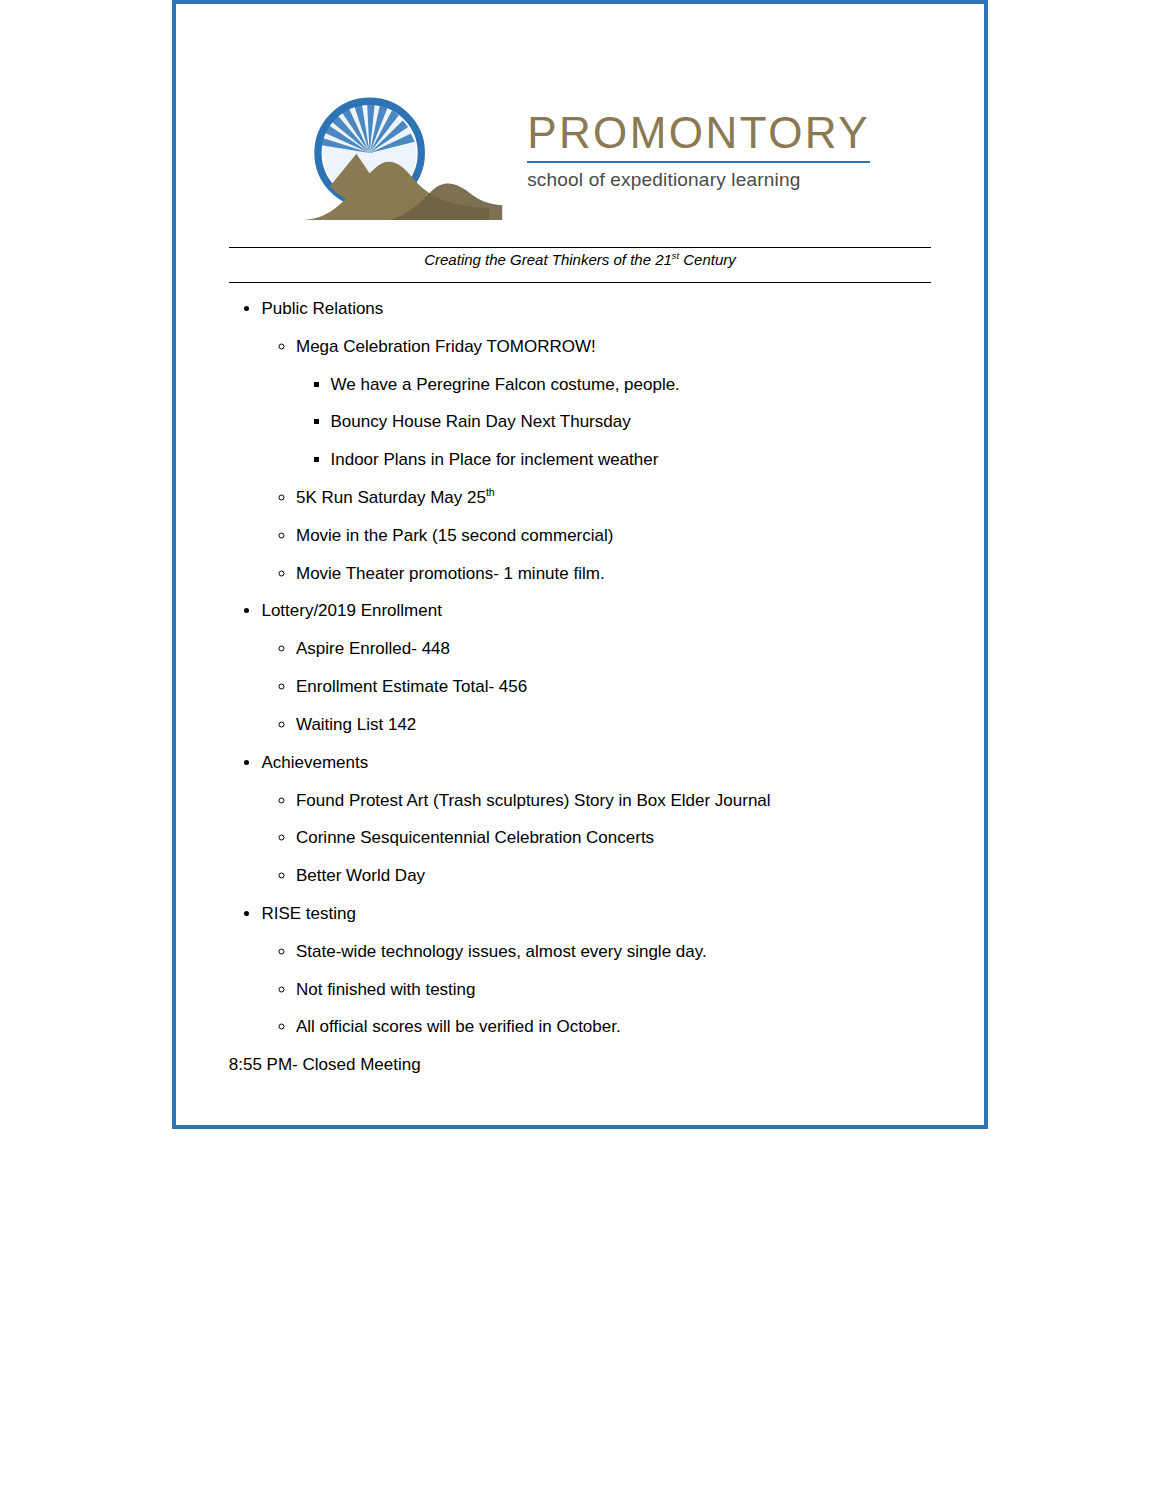PROMONTORY
school of expeditionary learning
Creating the Great Thinkers of the 21st Century
Public Relations
Mega Celebration Friday TOMORROW!
We have a Peregrine Falcon costume, people.
Bouncy House Rain Day Next Thursday
Indoor Plans in Place for inclement weather
5K Run Saturday May 25th
Movie in the Park (15 second commercial)
Movie Theater promotions- 1 minute film.
Lottery/2019 Enrollment
Aspire Enrolled- 448
Enrollment Estimate Total- 456
Waiting List 142
Achievements
Found Protest Art (Trash sculptures) Story in Box Elder Journal
Corinne Sesquicentennial Celebration Concerts
Better World Day
RISE testing
State-wide technology issues, almost every single day.
Not finished with testing
All official scores will be verified in October.
8:55 PM- Closed Meeting